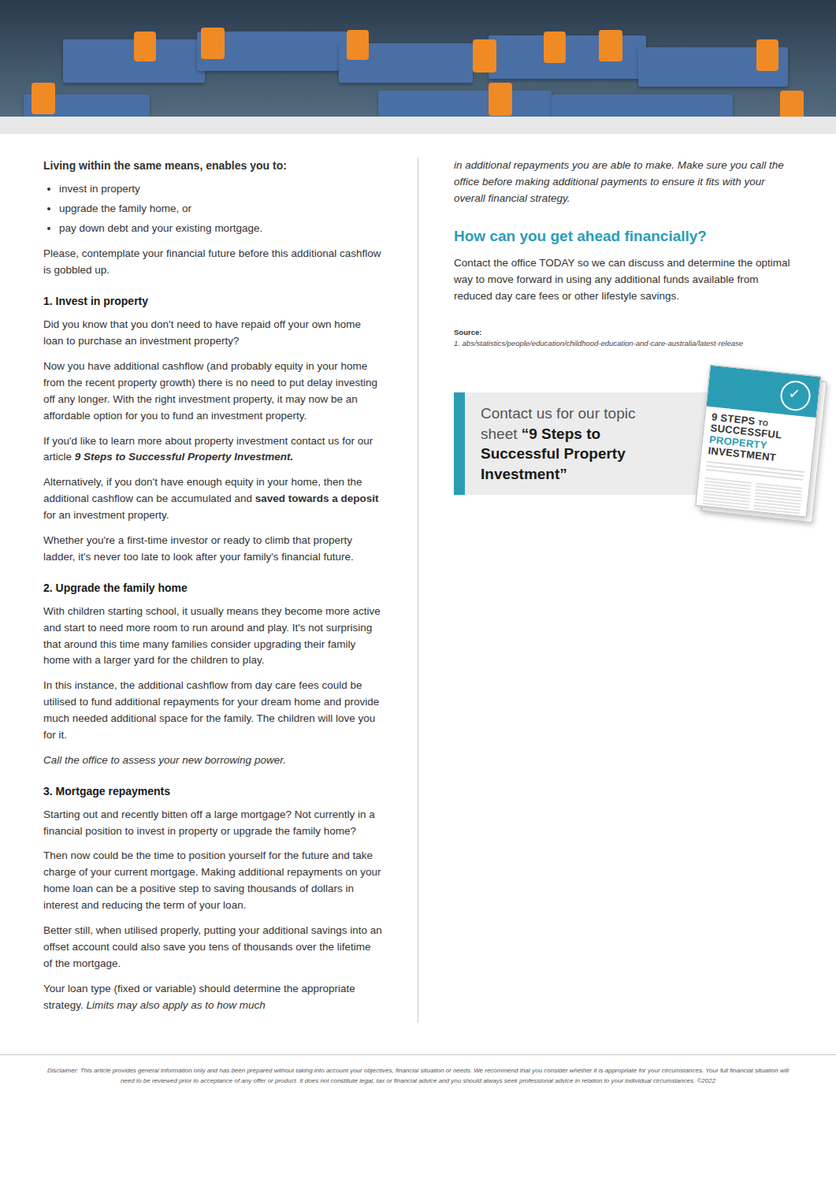Living within the same means, enables you to:
invest in property
upgrade the family home, or
pay down debt and your existing mortgage.
Please, contemplate your financial future before this additional cashflow is gobbled up.
1. Invest in property
Did you know that you don't need to have repaid off your own home loan to purchase an investment property?
Now you have additional cashflow (and probably equity in your home from the recent property growth) there is no need to put delay investing off any longer. With the right investment property, it may now be an affordable option for you to fund an investment property.
If you'd like to learn more about property investment contact us for our article 9 Steps to Successful Property Investment.
Alternatively, if you don't have enough equity in your home, then the additional cashflow can be accumulated and saved towards a deposit for an investment property.
Whether you're a first-time investor or ready to climb that property ladder, it's never too late to look after your family's financial future.
2. Upgrade the family home
With children starting school, it usually means they become more active and start to need more room to run around and play. It's not surprising that around this time many families consider upgrading their family home with a larger yard for the children to play.
In this instance, the additional cashflow from day care fees could be utilised to fund additional repayments for your dream home and provide much needed additional space for the family. The children will love you for it.
Call the office to assess your new borrowing power.
3. Mortgage repayments
Starting out and recently bitten off a large mortgage? Not currently in a financial position to invest in property or upgrade the family home?
Then now could be the time to position yourself for the future and take charge of your current mortgage. Making additional repayments on your home loan can be a positive step to saving thousands of dollars in interest and reducing the term of your loan.
Better still, when utilised properly, putting your additional savings into an offset account could also save you tens of thousands over the lifetime of the mortgage.
Your loan type (fixed or variable) should determine the appropriate strategy. Limits may also apply as to how much
in additional repayments you are able to make. Make sure you call the office before making additional payments to ensure it fits with your overall financial strategy.
How can you get ahead financially?
Contact the office TODAY so we can discuss and determine the optimal way to move forward in using any additional funds available from reduced day care fees or other lifestyle savings.
Source:
1. abs/statistics/people/education/childhood-education-and-care-australia/latest-release
Contact us for our topic sheet “9 Steps to Successful Property Investment”
9 STEPS TO SUCCESSFUL PROPERTY INVESTMENT
Disclaimer: This article provides general information only and has been prepared without taking into account your objectives, financial situation or needs. We recommend that you consider whether it is appropriate for your circumstances. Your full financial situation will need to be reviewed prior to acceptance of any offer or product. It does not constitute legal, tax or financial advice and you should always seek professional advice in relation to your individual circumstances. ©2022